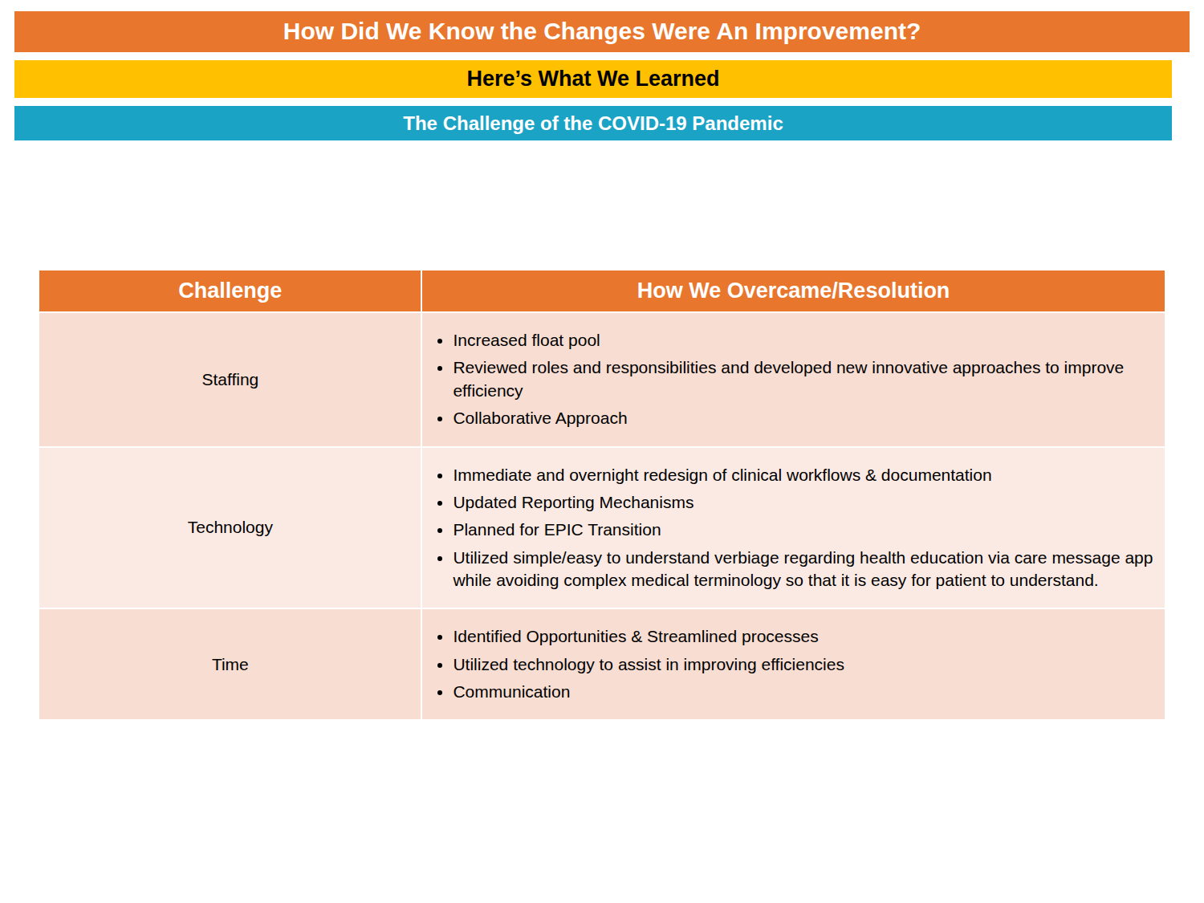How Did We Know the Changes Were An Improvement?
Here’s What We Learned
The Challenge of the COVID-19 Pandemic
| Challenge | How We Overcame/Resolution |
| --- | --- |
| Staffing | Increased float pool Reviewed roles and responsibilities and developed new innovative approaches to improve efficiency Collaborative Approach |
| Technology | Immediate and overnight redesign of clinical workflows & documentation Updated Reporting Mechanisms Planned for EPIC Transition Utilized simple/easy to understand verbiage regarding health education via care message app while avoiding complex medical terminology so that it is easy for patient to understand. |
| Time | Identified Opportunities & Streamlined processes Utilized technology to assist in improving efficiencies Communication |